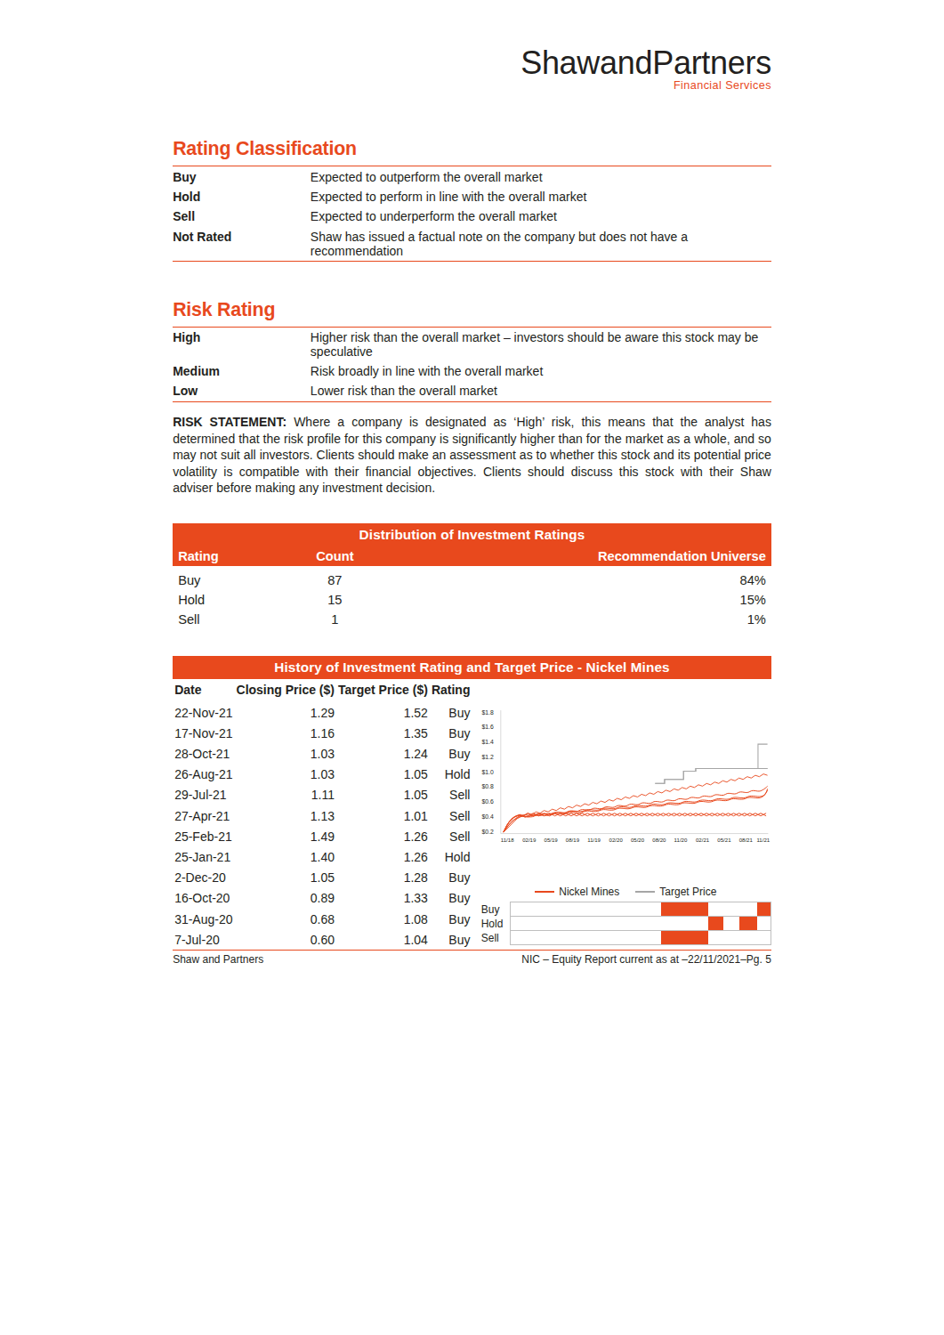ShawandPartners
Financial Services
Rating Classification
| Buy | Expected to outperform the overall market |
| Hold | Expected to perform in line with the overall market |
| Sell | Expected to underperform the overall market |
| Not Rated | Shaw has issued a factual note on the company but does not have a recommendation |
Risk Rating
| High | Higher risk than the overall market – investors should be aware this stock may be speculative |
| Medium | Risk broadly in line with the overall market |
| Low | Lower risk than the overall market |
RISK STATEMENT: Where a company is designated as ‘High’ risk, this means that the analyst has determined that the risk profile for this company is significantly higher than for the market as a whole, and so may not suit all investors. Clients should make an assessment as to whether this stock and its potential price volatility is compatible with their financial objectives. Clients should discuss this stock with their Shaw adviser before making any investment decision.
| Distribution of Investment Ratings |
| --- |
| Rating | Count | Recommendation Universe |
| --- | --- | --- |
| Buy | 87 | 84% |
| Hold | 15 | 15% |
| Sell | 1 | 1% |
| History of Investment Rating and Target Price - Nickel Mines |
| --- |
| Date | Closing Price ($) | Target Price ($) | Rating |
| --- | --- | --- | --- |
| 22-Nov-21 | 1.29 | 1.52 | Buy |
| 17-Nov-21 | 1.16 | 1.35 | Buy |
| 28-Oct-21 | 1.03 | 1.24 | Buy |
| 26-Aug-21 | 1.03 | 1.05 | Hold |
| 29-Jul-21 | 1.11 | 1.05 | Sell |
| 27-Apr-21 | 1.13 | 1.01 | Sell |
| 25-Feb-21 | 1.49 | 1.26 | Sell |
| 25-Jan-21 | 1.40 | 1.26 | Hold |
| 2-Dec-20 | 1.05 | 1.28 | Buy |
| 16-Oct-20 | 0.89 | 1.33 | Buy |
| 31-Aug-20 | 0.68 | 1.08 | Buy |
| 7-Jul-20 | 0.60 | 1.04 | Buy |
$1.8 $1.6 $1.4 $1.2 $1.0 $0.8 $0.6 $0.4 $0.2 11/18 02/19 05/19 08/19 11/19 02/20 05/20 08/20 11/20 02/21 05/21 08/21 11/21
Nickel Mines
Target Price
| Buy | |
| Hold | |
| Sell | |
Shaw and Partners
NIC – Equity Report current as at –22/11/2021–Pg. 5